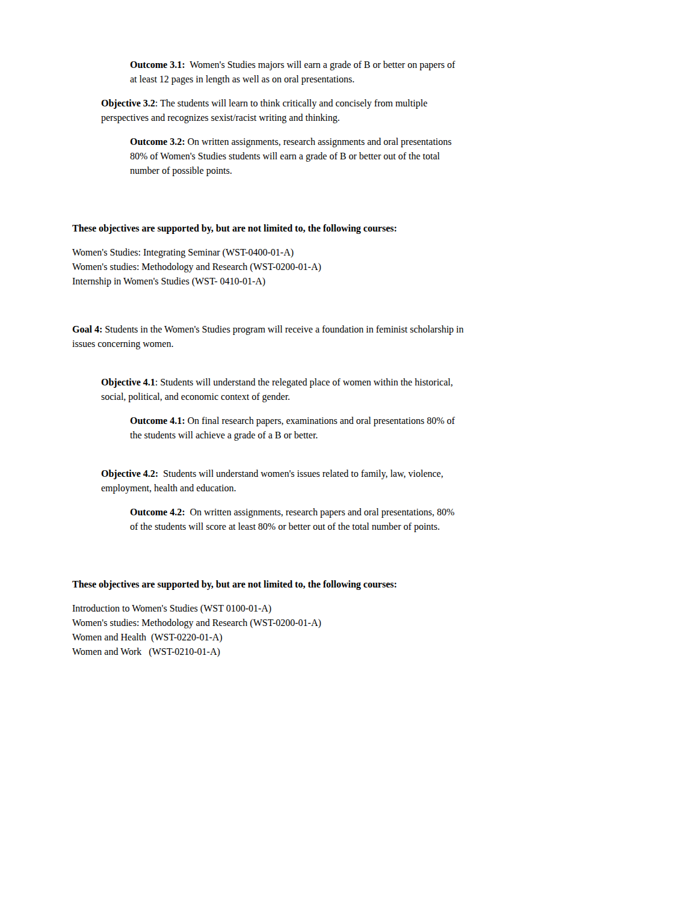Outcome 3.1: Women's Studies majors will earn a grade of B or better on papers of at least 12 pages in length as well as on oral presentations.
Objective 3.2: The students will learn to think critically and concisely from multiple perspectives and recognizes sexist/racist writing and thinking.
Outcome 3.2: On written assignments, research assignments and oral presentations 80% of Women's Studies students will earn a grade of B or better out of the total number of possible points.
These objectives are supported by, but are not limited to, the following courses:
Women's Studies: Integrating Seminar (WST-0400-01-A)
Women's studies: Methodology and Research (WST-0200-01-A)
Internship in Women's Studies (WST- 0410-01-A)
Goal 4: Students in the Women's Studies program will receive a foundation in feminist scholarship in issues concerning women.
Objective 4.1: Students will understand the relegated place of women within the historical, social, political, and economic context of gender.
Outcome 4.1: On final research papers, examinations and oral presentations 80% of the students will achieve a grade of a B or better.
Objective 4.2: Students will understand women's issues related to family, law, violence, employment, health and education.
Outcome 4.2: On written assignments, research papers and oral presentations, 80% of the students will score at least 80% or better out of the total number of points.
These objectives are supported by, but are not limited to, the following courses:
Introduction to Women's Studies (WST 0100-01-A)
Women's studies: Methodology and Research (WST-0200-01-A)
Women and Health (WST-0220-01-A)
Women and Work (WST-0210-01-A)